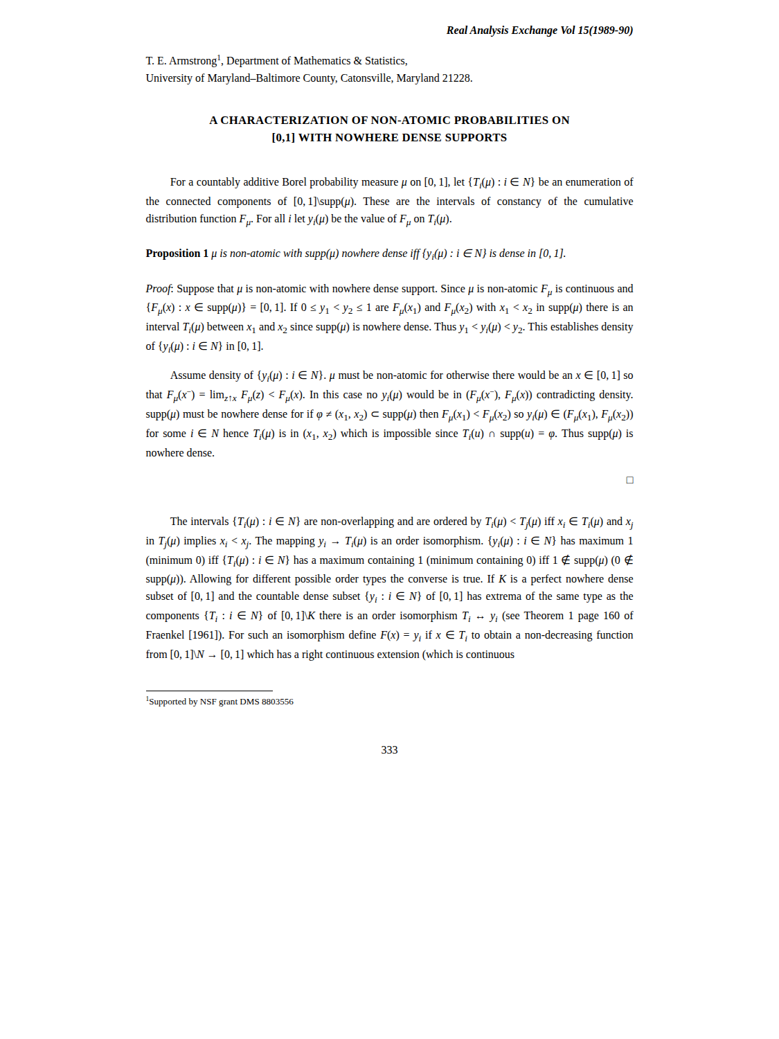Real Analysis Exchange Vol 15(1989-90)
T. E. Armstrong1, Department of Mathematics & Statistics,
University of Maryland–Baltimore County, Catonsville, Maryland 21228.
A Characterization of Non-Atomic Probabilities on
[0,1] with Nowhere Dense Supports
For a countably additive Borel probability measure μ on [0, 1], let {Ti(μ) : i ∈ N} be an enumeration of the connected components of [0, 1]\supp(μ). These are the intervals of constancy of the cumulative distribution function Fμ. For all i let yi(μ) be the value of Fμ on Ti(μ).
Proposition 1 μ is non-atomic with supp(μ) nowhere dense iff {yi(μ) : i ∈ N} is dense in [0, 1].
Proof: Suppose that μ is non-atomic with nowhere dense support. Since μ is non-atomic Fμ is continuous and {Fμ(x) : x ∈ supp(μ)} = [0, 1]. If 0 ≤ y1 < y2 ≤ 1 are Fμ(x1) and Fμ(x2) with x1 < x2 in supp(μ) there is an interval Ti(μ) between x1 and x2 since supp(μ) is nowhere dense. Thus y1 < yi(μ) < y2. This establishes density of {yi(μ) : i ∈ N} in [0, 1].
Assume density of {yi(μ) : i ∈ N}. μ must be non-atomic for otherwise there would be an x ∈ [0, 1] so that Fμ(x−) = limz↑x Fμ(z) < Fμ(x). In this case no yi(μ) would be in (Fμ(x−), Fμ(x)) contradicting density. supp(μ) must be nowhere dense for if φ ≠ (x1, x2) ⊂ supp(μ) then Fμ(x1) < Fμ(x2) so yi(μ) ∈ (Fμ(x1), Fμ(x2)) for some i ∈ N hence Ti(μ) is in (x1, x2) which is impossible since Ti(u) ∩ supp(u) = φ. Thus supp(μ) is nowhere dense.
□
The intervals {Ti(μ) : i ∈ N} are non-overlapping and are ordered by Ti(μ) < Tj(μ) iff xi ∈ Ti(μ) and xj in Tj(μ) implies xi < xj. The mapping yi → Ti(μ) is an order isomorphism. {yi(μ) : i ∈ N} has maximum 1 (minimum 0) iff {Ti(μ) : i ∈ N} has a maximum containing 1 (minimum containing 0) iff 1 ∉ supp(μ) (0 ∉ supp(μ)). Allowing for different possible order types the converse is true. If K is a perfect nowhere dense subset of [0, 1] and the countable dense subset {yi : i ∈ N} of [0, 1] has extrema of the same type as the components {Ti : i ∈ N} of [0, 1]\K there is an order isomorphism Ti ↔ yi (see Theorem 1 page 160 of Fraenkel [1961]). For such an isomorphism define F(x) = yi if x ∈ Ti to obtain a non-decreasing function from [0, 1]\N → [0, 1] which has a right continuous extension (which is continuous
1Supported by NSF grant DMS 8803556
333